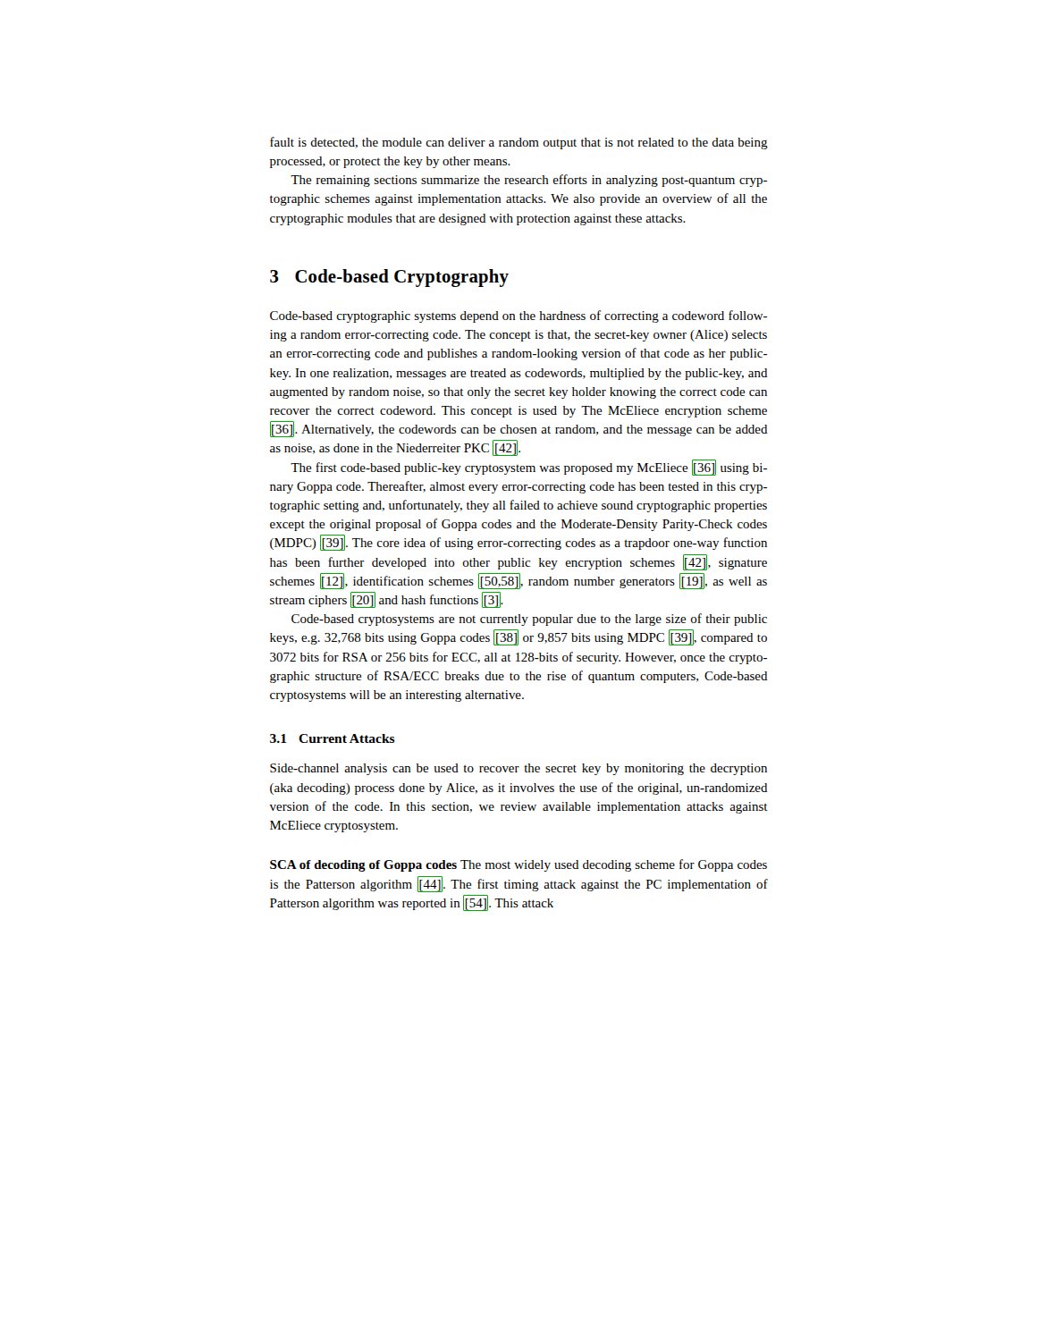fault is detected, the module can deliver a random output that is not related to the data being processed, or protect the key by other means.
The remaining sections summarize the research efforts in analyzing post-quantum cryptographic schemes against implementation attacks. We also provide an overview of all the cryptographic modules that are designed with protection against these attacks.
3 Code-based Cryptography
Code-based cryptographic systems depend on the hardness of correcting a codeword following a random error-correcting code. The concept is that, the secret-key owner (Alice) selects an error-correcting code and publishes a random-looking version of that code as her public-key. In one realization, messages are treated as codewords, multiplied by the public-key, and augmented by random noise, so that only the secret key holder knowing the correct code can recover the correct codeword. This concept is used by The McEliece encryption scheme [36]. Alternatively, the codewords can be chosen at random, and the message can be added as noise, as done in the Niederreiter PKC [42].
The first code-based public-key cryptosystem was proposed my McEliece [36] using binary Goppa code. Thereafter, almost every error-correcting code has been tested in this cryptographic setting and, unfortunately, they all failed to achieve sound cryptographic properties except the original proposal of Goppa codes and the Moderate-Density Parity-Check codes (MDPC) [39]. The core idea of using error-correcting codes as a trapdoor one-way function has been further developed into other public key encryption schemes [42], signature schemes [12], identification schemes [50,58], random number generators [19], as well as stream ciphers [20] and hash functions [3].
Code-based cryptosystems are not currently popular due to the large size of their public keys, e.g. 32,768 bits using Goppa codes [38] or 9,857 bits using MDPC [39], compared to 3072 bits for RSA or 256 bits for ECC, all at 128-bits of security. However, once the cryptographic structure of RSA/ECC breaks due to the rise of quantum computers, Code-based cryptosystems will be an interesting alternative.
3.1 Current Attacks
Side-channel analysis can be used to recover the secret key by monitoring the decryption (aka decoding) process done by Alice, as it involves the use of the original, un-randomized version of the code. In this section, we review available implementation attacks against McEliece cryptosystem.
SCA of decoding of Goppa codes The most widely used decoding scheme for Goppa codes is the Patterson algorithm [44]. The first timing attack against the PC implementation of Patterson algorithm was reported in [54]. This attack